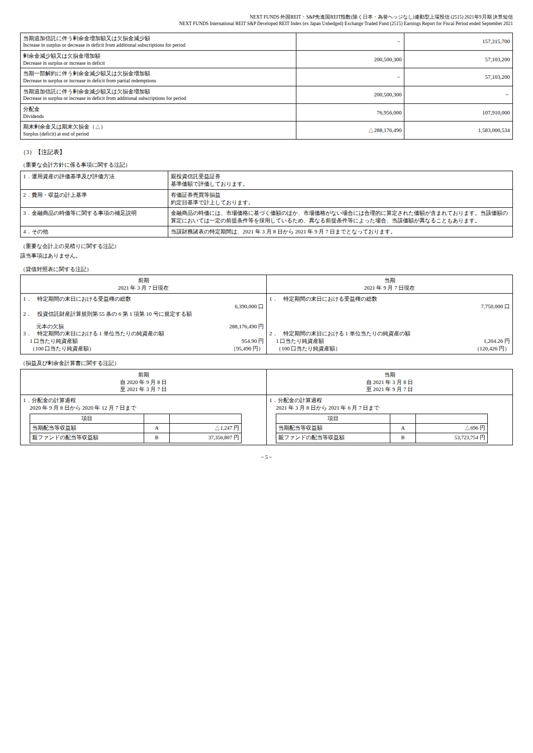NEXT FUNDS 外国REIT・S&P先進国REIT指数(除く日本・為替ヘッジなし)連動型上場投信 (2515) 2021年9月期 決算短信
NEXT FUNDS International REIT S&P Developed REIT Index (ex Japan Unhedged) Exchange Traded Fund (2515) Earnings Report for Fiscal Period ended September 2021
| 当期追加信託に伴う剰余金増加額又は欠損金減少額 Increase in surplus or decrease in deficit from additional subscriptions for period | － | 157,315,700 |
| 剰余金減少額又は欠損金増加額 Decrease in surplus or increase in deficit | 200,500,300 | 57,103,200 |
| 当期一部解約に伴う剰余金減少額又は欠損金増加額 Decrease in surplus or increase in deficit from partial redemptions | － | 57,103,200 |
| 当期追加信託に伴う剰余金減少額又は欠損金増加額 Decrease in surplus or increase in deficit from additional subscriptions for period | 200,500,300 | － |
| 分配金 Dividends | 76,956,000 | 107,910,000 |
| 期末剰余金又は期末欠損金（△） Surplus (deficit) at end of period | △288,176,490 | 1,583,000,534 |
（3）【注記表】
（重要な会計方針に係る事項に関する注記）
| 1．運用資産の評価基準及び評価方法 | 親投資信託受益証券 基準価額で評価しております。 |
| 2．費用・収益の計上基準 | 有価証券売買等損益 約定日基準で計上しております。 |
| 3．金融商品の時価等に関する事項の補足説明 | 金融商品の時価には、市場価格に基づく価額のほか、市場価格がない場合には合理的に算定された価額が含まれております。当該価額の算定においては一定の前提条件等を採用しているため、異なる前提条件等によった場合、当該価額が異なることもあります。 |
| 4．その他 | 当該財務諸表の特定期間は、2021 年 3 月 8 日から 2021 年 9 月 7 日までとなっております。 |
（重要な会計上の見積りに関する注記）
該当事項はありません。
（貸借対照表に関する注記）
| 前期 2021 年 3 月 7 日現在 | 当期 2021 年 9 月 7 日現在 |
| --- | --- |
| 1． 特定期間の末日における受益権の総数 6,390,000 口 2． 投資信託財産計算規則第 55 条の 6 第 1 項第 10 号に規定する額 元本の欠損 288,176,490 円 3． 特定期間の末日における 1 単位当たりの純資産の額 1 口当たり純資産額 954.90 円 （100 口当たり純資産額） （95,490 円） | 1． 特定期間の末日における受益権の総数 7,750,000 口 2． 特定期間の末日における 1 単位当たりの純資産の額 1 口当たり純資産額 1,204.26 円 （100 口当たり純資産額） （120,426 円） |
（損益及び剰余金計算書に関する注記）
| 前期 自 2020 年 9 月 8 日 至 2021 年 3 月 7 日 | 当期 自 2021 年 3 月 8 日 至 2021 年 9 月 7 日 |
| --- | --- |
| 1．分配金の計算過程 2020 年 9 月 8 日から 2020 年 12 月 7 日まで / 項目 / / / / --- / --- / --- / / 当期配当等収益額 / A / △1,247 円 / / 親ファンドの配当等収益額 / B / 37,356,807 円 / | 1．分配金の計算過程 2021 年 3 月 8 日から 2021 年 6 月 7 日まで / 項目 / / / / --- / --- / --- / / 当期配当等収益額 / A / △696 円 / / 親ファンドの配当等収益額 / B / 53,723,754 円 / |
－5－